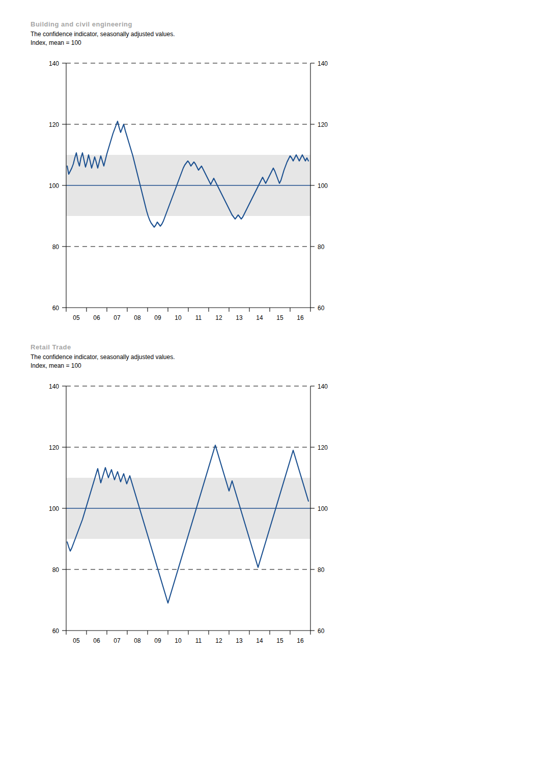Building and civil engineering
The confidence indicator, seasonally adjusted values.
Index, mean = 100
140 120 100 80 60 140 120 100 80 60 05 06 07 08 09 10 11 12 13 14 15 16
Retail Trade
The confidence indicator, seasonally adjusted values.
Index, mean = 100
140 120 100 80 60 140 120 100 80 60 05 06 07 08 09 10 11 12 13 14 15 16